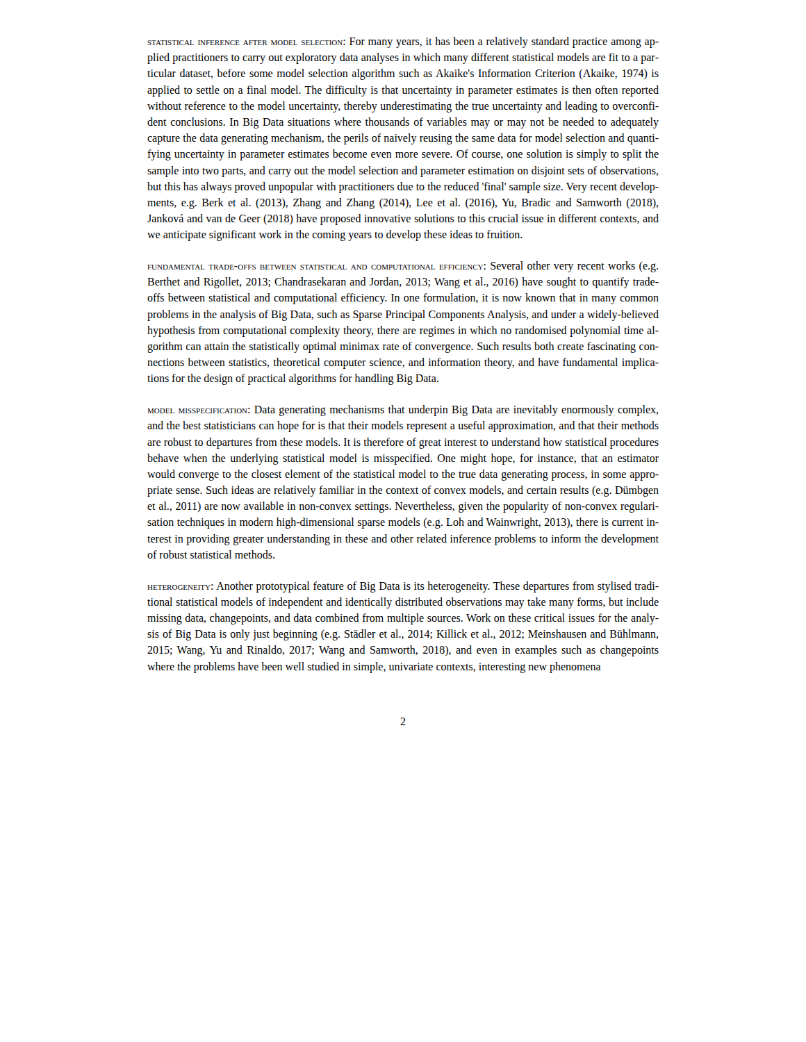Statistical inference after model selection: For many years, it has been a relatively standard practice among applied practitioners to carry out exploratory data analyses in which many different statistical models are fit to a particular dataset, before some model selection algorithm such as Akaike's Information Criterion (Akaike, 1974) is applied to settle on a final model. The difficulty is that uncertainty in parameter estimates is then often reported without reference to the model uncertainty, thereby underestimating the true uncertainty and leading to overconfident conclusions. In Big Data situations where thousands of variables may or may not be needed to adequately capture the data generating mechanism, the perils of naively reusing the same data for model selection and quantifying uncertainty in parameter estimates become even more severe. Of course, one solution is simply to split the sample into two parts, and carry out the model selection and parameter estimation on disjoint sets of observations, but this has always proved unpopular with practitioners due to the reduced 'final' sample size. Very recent developments, e.g. Berk et al. (2013), Zhang and Zhang (2014), Lee et al. (2016), Yu, Bradic and Samworth (2018), Janková and van de Geer (2018) have proposed innovative solutions to this crucial issue in different contexts, and we anticipate significant work in the coming years to develop these ideas to fruition.
Fundamental trade-offs between statistical and computational efficiency: Several other very recent works (e.g. Berthet and Rigollet, 2013; Chandrasekaran and Jordan, 2013; Wang et al., 2016) have sought to quantify trade-offs between statistical and computational efficiency. In one formulation, it is now known that in many common problems in the analysis of Big Data, such as Sparse Principal Components Analysis, and under a widely-believed hypothesis from computational complexity theory, there are regimes in which no randomised polynomial time algorithm can attain the statistically optimal minimax rate of convergence. Such results both create fascinating connections between statistics, theoretical computer science, and information theory, and have fundamental implications for the design of practical algorithms for handling Big Data.
Model misspecification: Data generating mechanisms that underpin Big Data are inevitably enormously complex, and the best statisticians can hope for is that their models represent a useful approximation, and that their methods are robust to departures from these models. It is therefore of great interest to understand how statistical procedures behave when the underlying statistical model is misspecified. One might hope, for instance, that an estimator would converge to the closest element of the statistical model to the true data generating process, in some appropriate sense. Such ideas are relatively familiar in the context of convex models, and certain results (e.g. Dümbgen et al., 2011) are now available in non-convex settings. Nevertheless, given the popularity of non-convex regularisation techniques in modern high-dimensional sparse models (e.g. Loh and Wainwright, 2013), there is current interest in providing greater understanding in these and other related inference problems to inform the development of robust statistical methods.
Heterogeneity: Another prototypical feature of Big Data is its heterogeneity. These departures from stylised traditional statistical models of independent and identically distributed observations may take many forms, but include missing data, changepoints, and data combined from multiple sources. Work on these critical issues for the analysis of Big Data is only just beginning (e.g. Städler et al., 2014; Killick et al., 2012; Meinshausen and Bühlmann, 2015; Wang, Yu and Rinaldo, 2017; Wang and Samworth, 2018), and even in examples such as changepoints where the problems have been well studied in simple, univariate contexts, interesting new phenomena
2